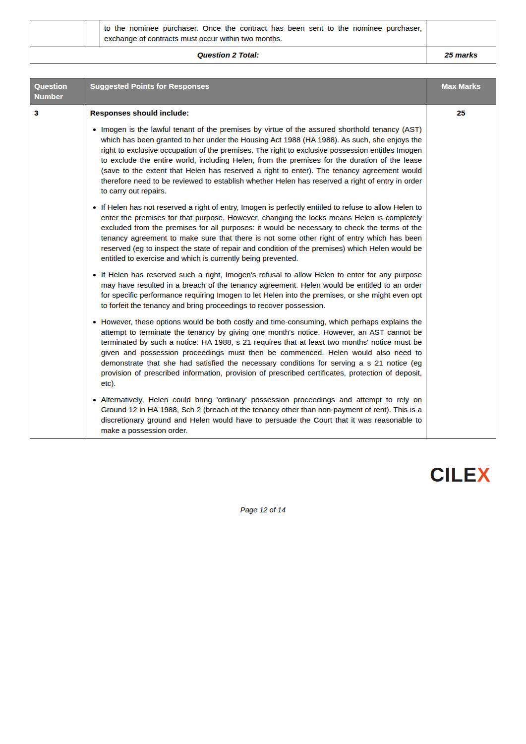| | | to the nominee purchaser. Once the contract has been sent to the nominee purchaser, exchange of contracts must occur within two months. | |
| Question 2 Total: | 25 marks |
| Question Number | Suggested Points for Responses | Max Marks |
| --- | --- | --- |
| 3 | Responses should include: Imogen is the lawful tenant of the premises by virtue of the assured shorthold tenancy (AST) which has been granted to her under the Housing Act 1988 (HA 1988). As such, she enjoys the right to exclusive occupation of the premises. The right to exclusive possession entitles Imogen to exclude the entire world, including Helen, from the premises for the duration of the lease (save to the extent that Helen has reserved a right to enter). The tenancy agreement would therefore need to be reviewed to establish whether Helen has reserved a right of entry in order to carry out repairs. If Helen has not reserved a right of entry, Imogen is perfectly entitled to refuse to allow Helen to enter the premises for that purpose. However, changing the locks means Helen is completely excluded from the premises for all purposes: it would be necessary to check the terms of the tenancy agreement to make sure that there is not some other right of entry which has been reserved (eg to inspect the state of repair and condition of the premises) which Helen would be entitled to exercise and which is currently being prevented. If Helen has reserved such a right, Imogen's refusal to allow Helen to enter for any purpose may have resulted in a breach of the tenancy agreement. Helen would be entitled to an order for specific performance requiring Imogen to let Helen into the premises, or she might even opt to forfeit the tenancy and bring proceedings to recover possession. However, these options would be both costly and time-consuming, which perhaps explains the attempt to terminate the tenancy by giving one month's notice. However, an AST cannot be terminated by such a notice: HA 1988, s 21 requires that at least two months' notice must be given and possession proceedings must then be commenced. Helen would also need to demonstrate that she had satisfied the necessary conditions for serving a s 21 notice (eg provision of prescribed information, provision of prescribed certificates, protection of deposit, etc). Alternatively, Helen could bring 'ordinary' possession proceedings and attempt to rely on Ground 12 in HA 1988, Sch 2 (breach of the tenancy other than non-payment of rent). This is a discretionary ground and Helen would have to persuade the Court that it was reasonable to make a possession order. | 25 |
CILEX
Page 12 of 14